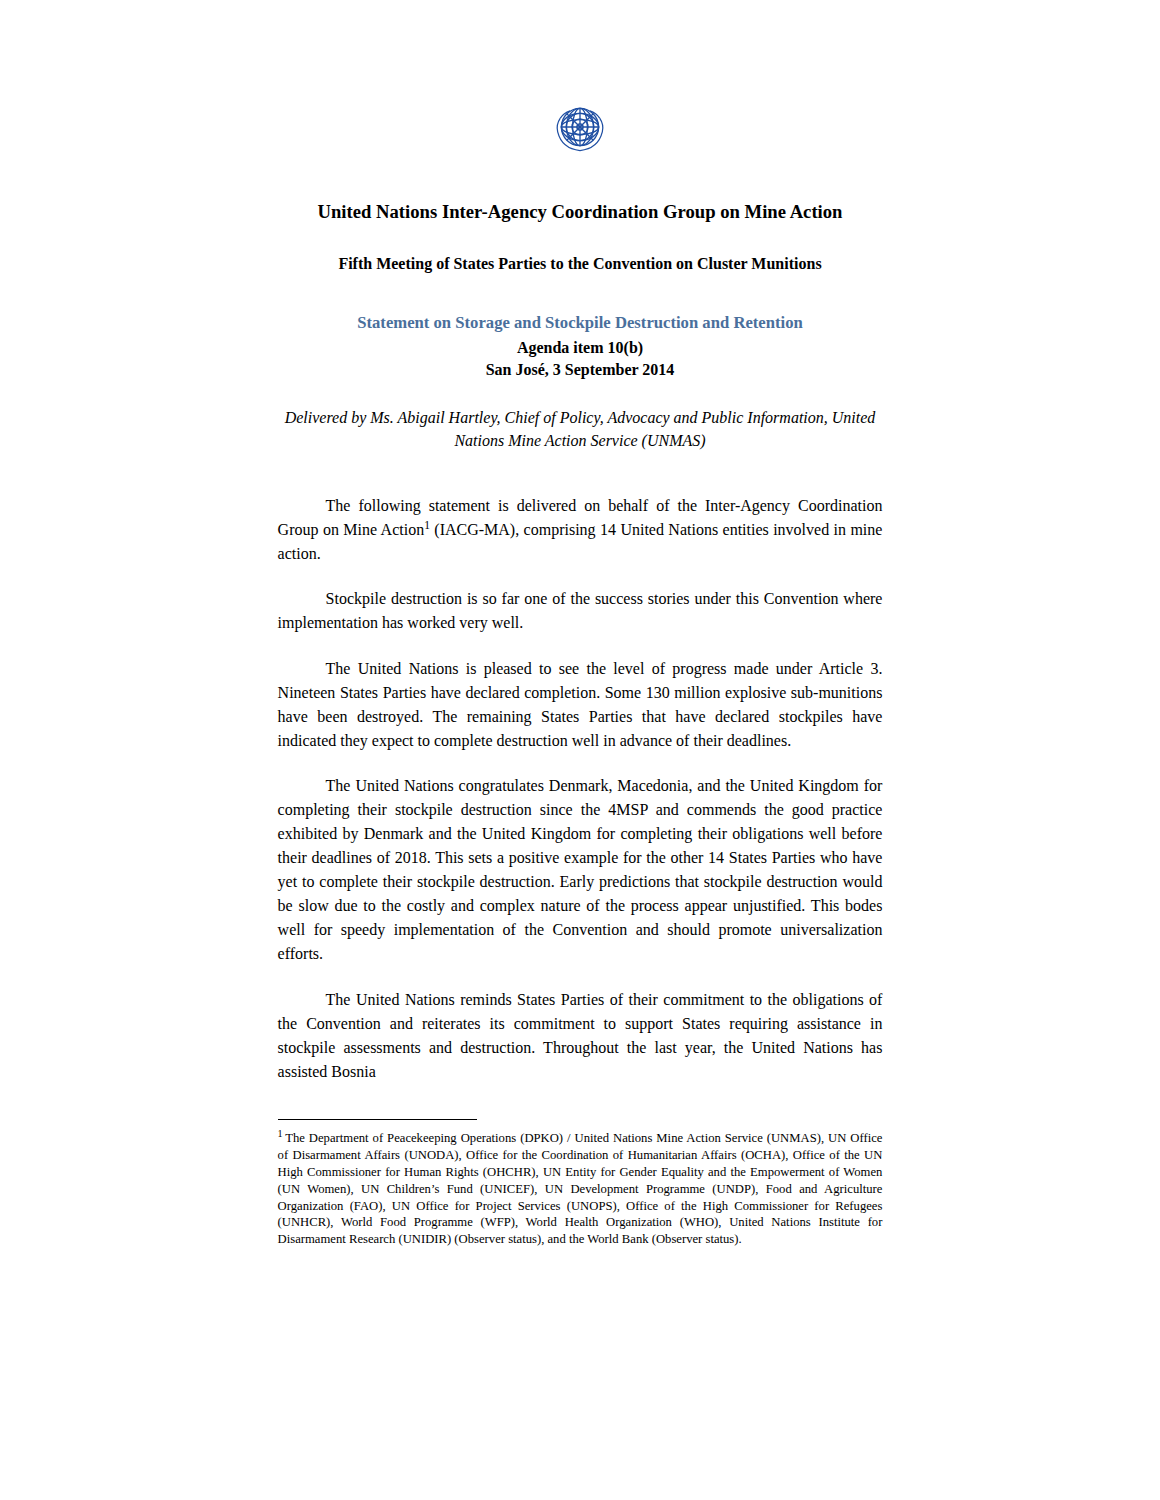United Nations Inter-Agency Coordination Group on Mine Action
Fifth Meeting of States Parties to the Convention on Cluster Munitions
Statement on Storage and Stockpile Destruction and Retention
Agenda item 10(b)
San José, 3 September 2014
Delivered by Ms. Abigail Hartley, Chief of Policy, Advocacy and Public Information, United Nations Mine Action Service (UNMAS)
The following statement is delivered on behalf of the Inter-Agency Coordination Group on Mine Action1 (IACG-MA), comprising 14 United Nations entities involved in mine action.
Stockpile destruction is so far one of the success stories under this Convention where implementation has worked very well.
The United Nations is pleased to see the level of progress made under Article 3. Nineteen States Parties have declared completion. Some 130 million explosive sub-munitions have been destroyed. The remaining States Parties that have declared stockpiles have indicated they expect to complete destruction well in advance of their deadlines.
The United Nations congratulates Denmark, Macedonia, and the United Kingdom for completing their stockpile destruction since the 4MSP and commends the good practice exhibited by Denmark and the United Kingdom for completing their obligations well before their deadlines of 2018. This sets a positive example for the other 14 States Parties who have yet to complete their stockpile destruction. Early predictions that stockpile destruction would be slow due to the costly and complex nature of the process appear unjustified. This bodes well for speedy implementation of the Convention and should promote universalization efforts.
The United Nations reminds States Parties of their commitment to the obligations of the Convention and reiterates its commitment to support States requiring assistance in stockpile assessments and destruction. Throughout the last year, the United Nations has assisted Bosnia
1 The Department of Peacekeeping Operations (DPKO) / United Nations Mine Action Service (UNMAS), UN Office of Disarmament Affairs (UNODA), Office for the Coordination of Humanitarian Affairs (OCHA), Office of the UN High Commissioner for Human Rights (OHCHR), UN Entity for Gender Equality and the Empowerment of Women (UN Women), UN Children’s Fund (UNICEF), UN Development Programme (UNDP), Food and Agriculture Organization (FAO), UN Office for Project Services (UNOPS), Office of the High Commissioner for Refugees (UNHCR), World Food Programme (WFP), World Health Organization (WHO), United Nations Institute for Disarmament Research (UNIDIR) (Observer status), and the World Bank (Observer status).